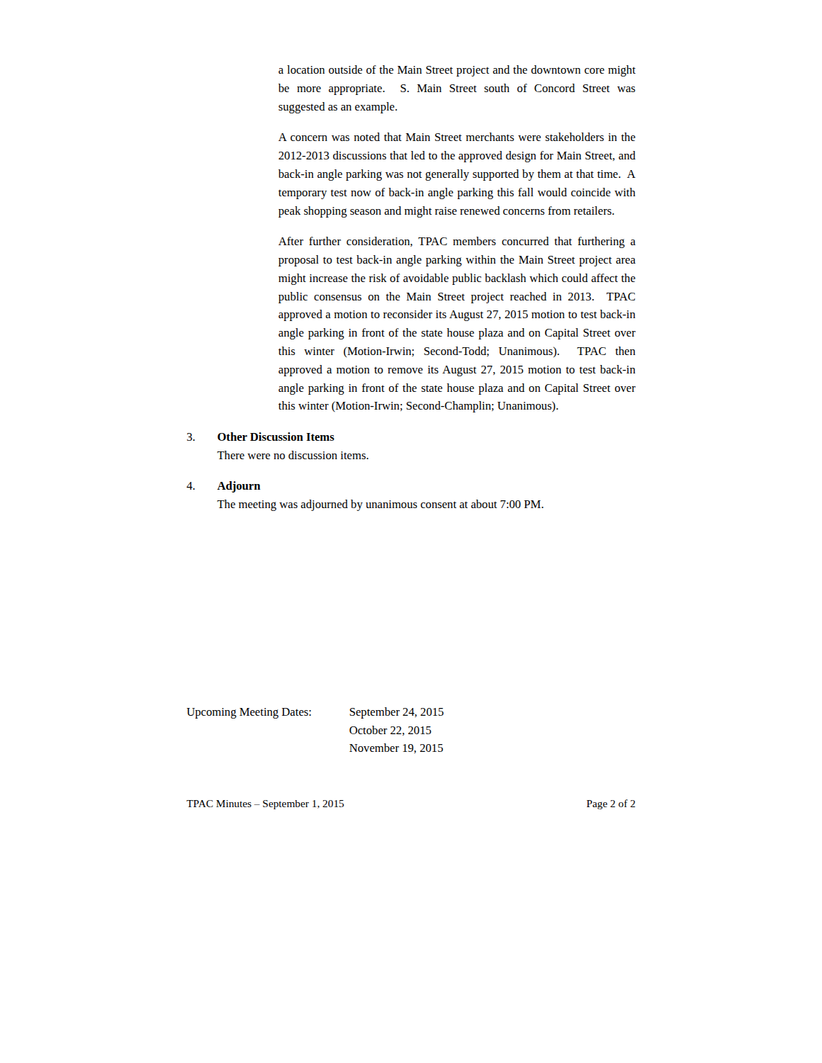a location outside of the Main Street project and the downtown core might be more appropriate. S. Main Street south of Concord Street was suggested as an example.
A concern was noted that Main Street merchants were stakeholders in the 2012-2013 discussions that led to the approved design for Main Street, and back-in angle parking was not generally supported by them at that time. A temporary test now of back-in angle parking this fall would coincide with peak shopping season and might raise renewed concerns from retailers.
After further consideration, TPAC members concurred that furthering a proposal to test back-in angle parking within the Main Street project area might increase the risk of avoidable public backlash which could affect the public consensus on the Main Street project reached in 2013. TPAC approved a motion to reconsider its August 27, 2015 motion to test back-in angle parking in front of the state house plaza and on Capital Street over this winter (Motion-Irwin; Second-Todd; Unanimous). TPAC then approved a motion to remove its August 27, 2015 motion to test back-in angle parking in front of the state house plaza and on Capital Street over this winter (Motion-Irwin; Second-Champlin; Unanimous).
3.
Other Discussion Items
There were no discussion items.
4.
Adjourn
The meeting was adjourned by unanimous consent at about 7:00 PM.
Upcoming Meeting Dates:
September 24, 2015
October 22, 2015
November 19, 2015
TPAC Minutes – September 1, 2015
Page 2 of 2